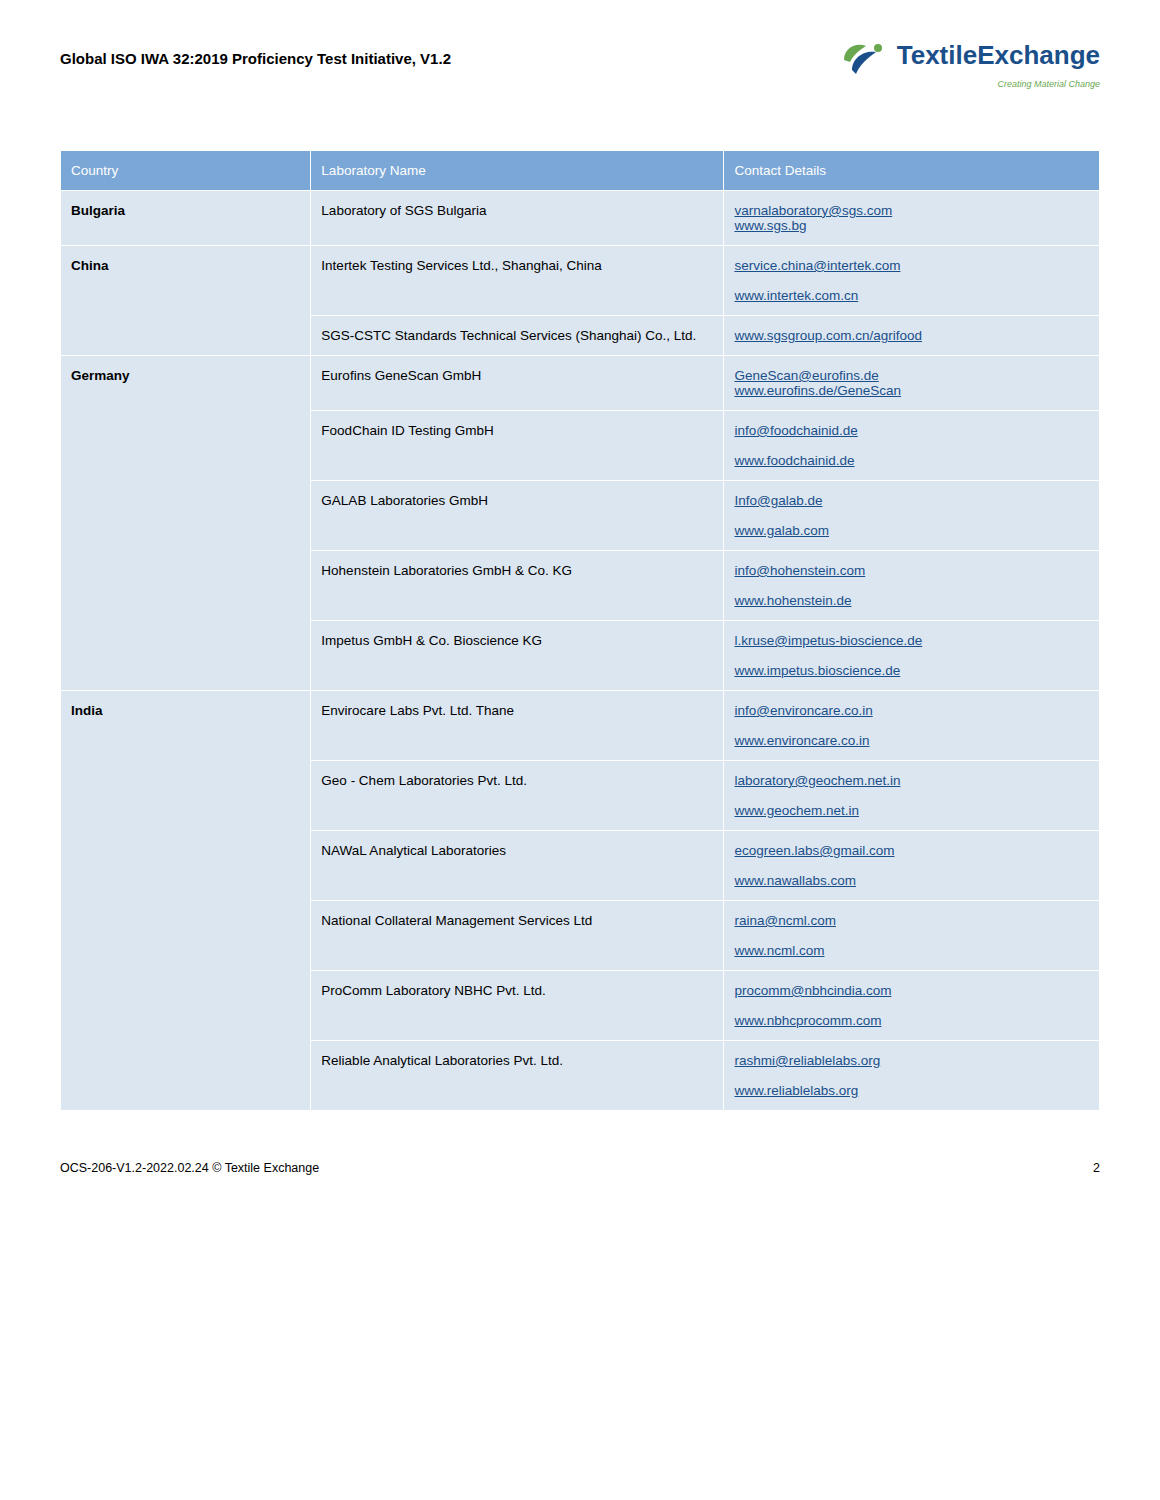Global ISO IWA 32:2019 Proficiency Test Initiative, V1.2
Textile Exchange
Creating Material Change
| Country | Laboratory Name | Contact Details |
| --- | --- | --- |
| Bulgaria | Laboratory of SGS Bulgaria | varnalaboratory@sgs.com www.sgs.bg |
| China | Intertek Testing Services Ltd., Shanghai, China | service.china@intertek.com www.intertek.com.cn |
| SGS-CSTC Standards Technical Services (Shanghai) Co., Ltd. | www.sgsgroup.com.cn/agrifood |
| Germany | Eurofins GeneScan GmbH | GeneScan@eurofins.de www.eurofins.de/GeneScan |
| FoodChain ID Testing GmbH | info@foodchainid.de www.foodchainid.de |
| GALAB Laboratories GmbH | Info@galab.de www.galab.com |
| Hohenstein Laboratories GmbH & Co. KG | info@hohenstein.com www.hohenstein.de |
| Impetus GmbH & Co. Bioscience KG | l.kruse@impetus-bioscience.de www.impetus.bioscience.de |
| India | Envirocare Labs Pvt. Ltd. Thane | info@environcare.co.in www.environcare.co.in |
| Geo - Chem Laboratories Pvt. Ltd. | laboratory@geochem.net.in www.geochem.net.in |
| NAWaL Analytical Laboratories | ecogreen.labs@gmail.com www.nawallabs.com |
| National Collateral Management Services Ltd | raina@ncml.com www.ncml.com |
| ProComm Laboratory NBHC Pvt. Ltd. | procomm@nbhcindia.com www.nbhcprocomm.com |
| Reliable Analytical Laboratories Pvt. Ltd. | rashmi@reliablelabs.org www.reliablelabs.org |
OCS-206-V1.2-2022.02.24 © Textile Exchange 2